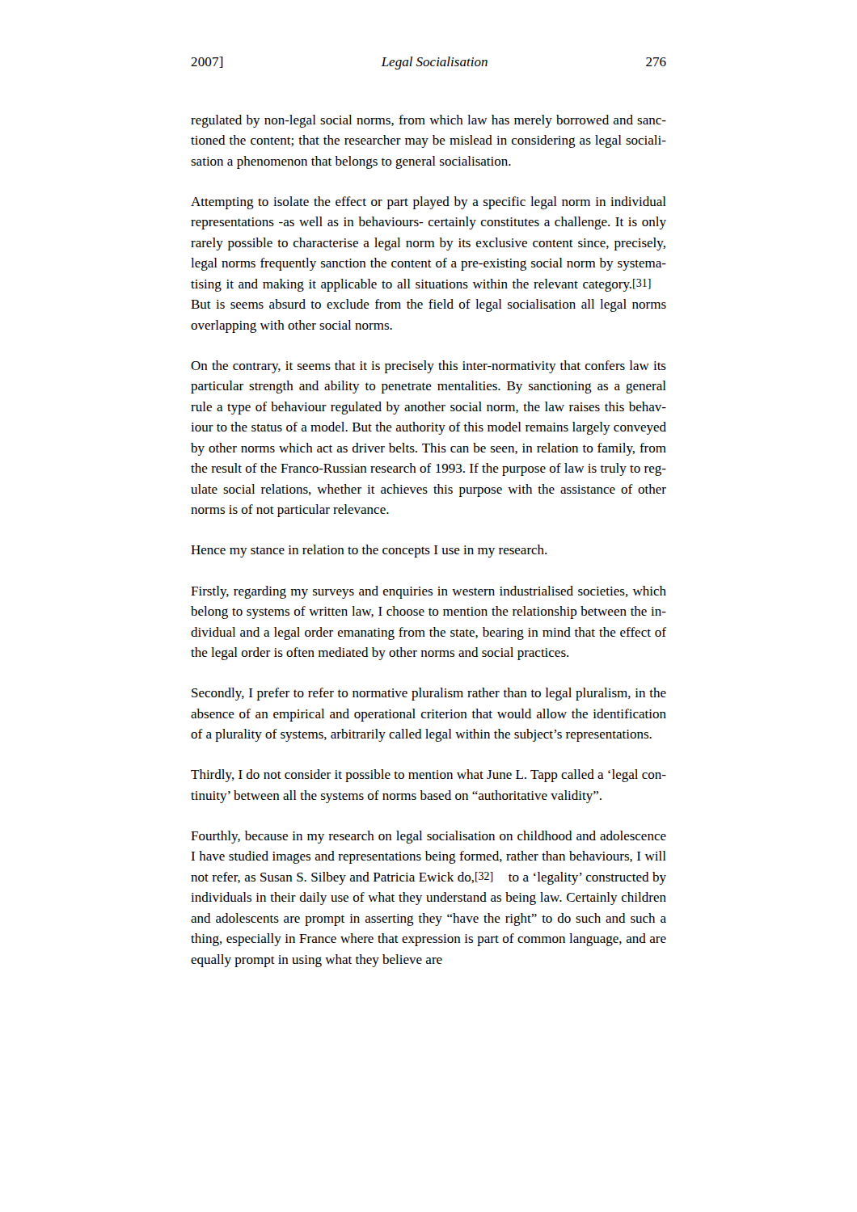2007] Legal Socialisation 276
regulated by non-legal social norms, from which law has merely borrowed and sanctioned the content; that the researcher may be mislead in considering as legal socialisation a phenomenon that belongs to general socialisation.
Attempting to isolate the effect or part played by a specific legal norm in individual representations -as well as in behaviours- certainly constitutes a challenge. It is only rarely possible to characterise a legal norm by its exclusive content since, precisely, legal norms frequently sanction the content of a pre-existing social norm by systematising it and making it applicable to all situations within the relevant category.[31] But is seems absurd to exclude from the field of legal socialisation all legal norms overlapping with other social norms.
On the contrary, it seems that it is precisely this inter-normativity that confers law its particular strength and ability to penetrate mentalities. By sanctioning as a general rule a type of behaviour regulated by another social norm, the law raises this behaviour to the status of a model. But the authority of this model remains largely conveyed by other norms which act as driver belts. This can be seen, in relation to family, from the result of the Franco-Russian research of 1993. If the purpose of law is truly to regulate social relations, whether it achieves this purpose with the assistance of other norms is of not particular relevance.
Hence my stance in relation to the concepts I use in my research.
Firstly, regarding my surveys and enquiries in western industrialised societies, which belong to systems of written law, I choose to mention the relationship between the individual and a legal order emanating from the state, bearing in mind that the effect of the legal order is often mediated by other norms and social practices.
Secondly, I prefer to refer to normative pluralism rather than to legal pluralism, in the absence of an empirical and operational criterion that would allow the identification of a plurality of systems, arbitrarily called legal within the subject’s representations.
Thirdly, I do not consider it possible to mention what June L. Tapp called a ‘legal continuity’ between all the systems of norms based on “authoritative validity”.
Fourthly, because in my research on legal socialisation on childhood and adolescence I have studied images and representations being formed, rather than behaviours, I will not refer, as Susan S. Silbey and Patricia Ewick do,[32] to a ‘legality’ constructed by individuals in their daily use of what they understand as being law. Certainly children and adolescents are prompt in asserting they “have the right” to do such and such a thing, especially in France where that expression is part of common language, and are equally prompt in using what they believe are